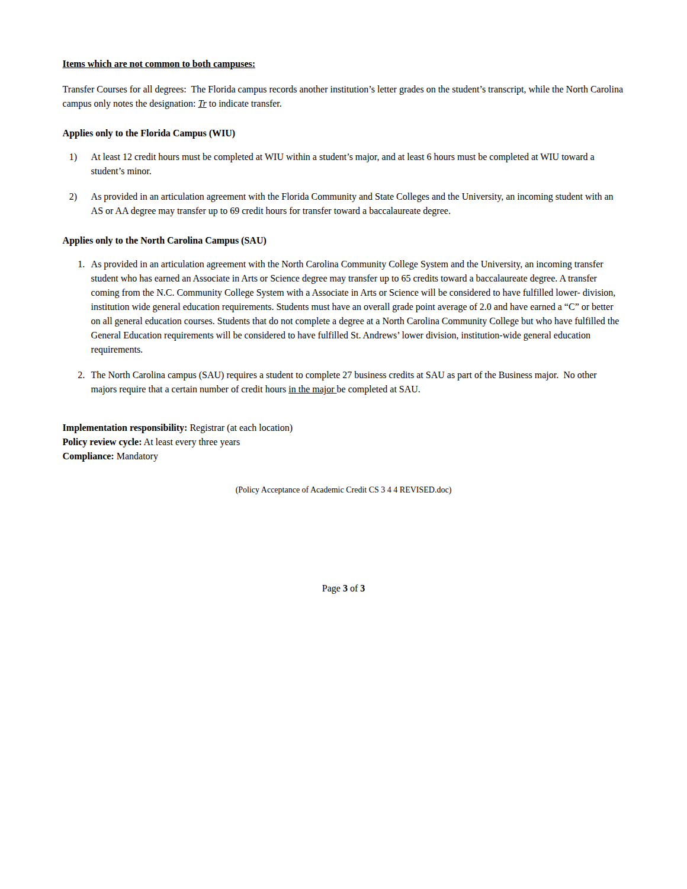Items which are not common to both campuses:
Transfer Courses for all degrees: The Florida campus records another institution’s letter grades on the student’s transcript, while the North Carolina campus only notes the designation: Tr to indicate transfer.
Applies only to the Florida Campus (WIU)
At least 12 credit hours must be completed at WIU within a student’s major, and at least 6 hours must be completed at WIU toward a student’s minor.
As provided in an articulation agreement with the Florida Community and State Colleges and the University, an incoming student with an AS or AA degree may transfer up to 69 credit hours for transfer toward a baccalaureate degree.
Applies only to the North Carolina Campus (SAU)
As provided in an articulation agreement with the North Carolina Community College System and the University, an incoming transfer student who has earned an Associate in Arts or Science degree may transfer up to 65 credits toward a baccalaureate degree. A transfer coming from the N.C. Community College System with a Associate in Arts or Science will be considered to have fulfilled lower- division, institution wide general education requirements. Students must have an overall grade point average of 2.0 and have earned a “C” or better on all general education courses. Students that do not complete a degree at a North Carolina Community College but who have fulfilled the General Education requirements will be considered to have fulfilled St. Andrews’ lower division, institution-wide general education requirements.
The North Carolina campus (SAU) requires a student to complete 27 business credits at SAU as part of the Business major. No other majors require that a certain number of credit hours in the major be completed at SAU.
Implementation responsibility: Registrar (at each location)
Policy review cycle: At least every three years
Compliance: Mandatory
(Policy Acceptance of Academic Credit CS 3 4 4 REVISED.doc)
Page 3 of 3